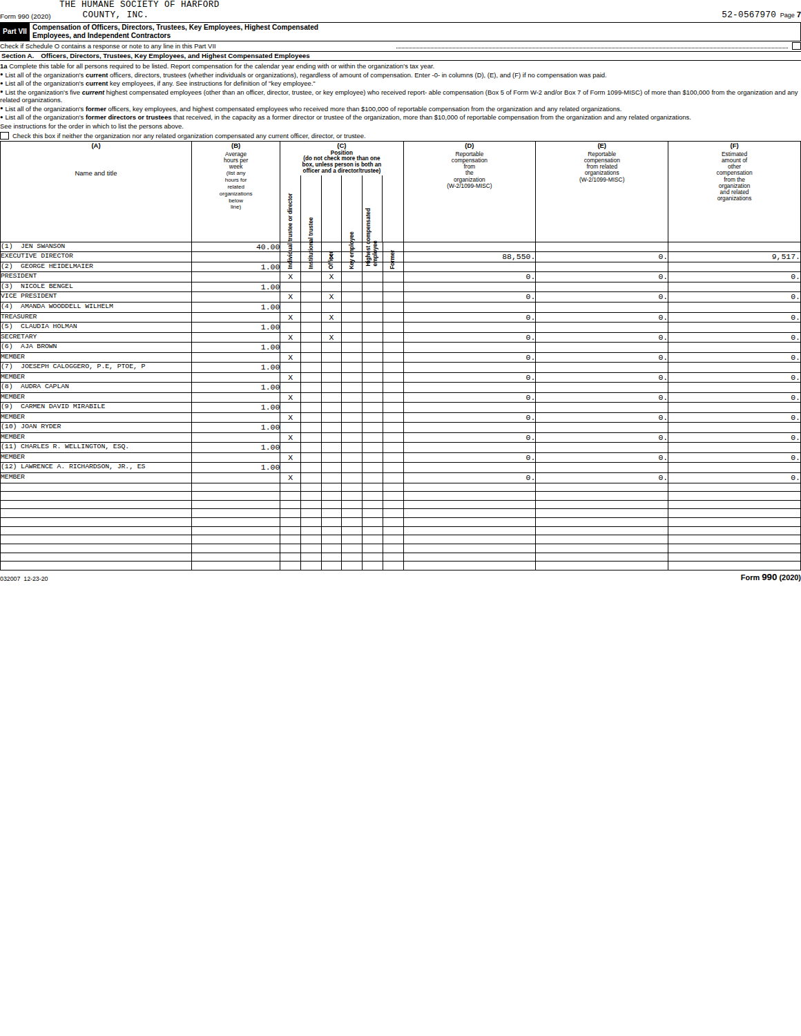THE HUMANE SOCIETY OF HARFORD
Form 990 (2020)
COUNTY, INC.
52-0567970 Page 7
Part VII
Compensation of Officers, Directors, Trustees, Key Employees, Highest Compensated
Employees, and Independent Contractors
Check if Schedule O contains a response or note to any line in this Part VII
Section A. Officers, Directors, Trustees, Key Employees, and Highest Compensated Employees
1a Complete this table for all persons required to be listed. Report compensation for the calendar year ending with or within the organization's tax year.
List all of the organization's current officers, directors, trustees (whether individuals or organizations), regardless of amount of compensation. Enter -0- in columns (D), (E), and (F) if no compensation was paid.
List all of the organization's current key employees, if any. See instructions for definition of "key employee."
List the organization's five current highest compensated employees (other than an officer, director, trustee, or key employee) who received report- able compensation (Box 5 of Form W-2 and/or Box 7 of Form 1099-MISC) of more than $100,000 from the organization and any related organizations.
List all of the organization's former officers, key employees, and highest compensated employees who received more than $100,000 of reportable compensation from the organization and any related organizations.
List all of the organization's former directors or trustees that received, in the capacity as a former director or trustee of the organization, more than $10,000 of reportable compensation from the organization and any related organizations.
See instructions for the order in which to list the persons above.
Check this box if neither the organization nor any related organization compensated any current officer, director, or trustee.
| (A) Name and title | (B) Average hours per week (list any hours for related organizations below line) | (C) Position (do not check more than one box, unless person is both an officer and a director/trustee) / Individual trustee or director / Institutional trustee / Officer / Key employee / Highest compensated employee / Former / | (D) Reportable compensation from the organization (W-2/1099-MISC) | (E) Reportable compensation from related organizations (W-2/1099-MISC) | (F) Estimated amount of other compensation from the organization and related organizations |
| (1) JEN SWANSON | 40.00 | | | | | | | | | |
| EXECUTIVE DIRECTOR | | | | X | | | | 88,550. | 0. | 9,517. |
| (2) GEORGE HEIDELMAIER | 1.00 | | | | | | | | | |
| PRESIDENT | | X | | X | | | | 0. | 0. | 0. |
| (3) NICOLE BENGEL | 1.00 | | | | | | | | | |
| VICE PRESIDENT | | X | | X | | | | 0. | 0. | 0. |
| (4) AMANDA WOODDELL WILHELM | 1.00 | | | | | | | | | |
| TREASURER | | X | | X | | | | 0. | 0. | 0. |
| (5) CLAUDIA HOLMAN | 1.00 | | | | | | | | | |
| SECRETARY | | X | | X | | | | 0. | 0. | 0. |
| (6) AJA BROWN | 1.00 | | | | | | | | | |
| MEMBER | | X | | | | | | 0. | 0. | 0. |
| (7) JOESEPH CALOGGERO, P.E, PTOE, P | 1.00 | | | | | | | | | |
| MEMBER | | X | | | | | | 0. | 0. | 0. |
| (8) AUDRA CAPLAN | 1.00 | | | | | | | | | |
| MEMBER | | X | | | | | | 0. | 0. | 0. |
| (9) CARMEN DAVID MIRABILE | 1.00 | | | | | | | | | |
| MEMBER | | X | | | | | | 0. | 0. | 0. |
| (10) JOAN RYDER | 1.00 | | | | | | | | | |
| MEMBER | | X | | | | | | 0. | 0. | 0. |
| (11) CHARLES R. WELLINGTON, ESQ. | 1.00 | | | | | | | | | |
| MEMBER | | X | | | | | | 0. | 0. | 0. |
| (12) LAWRENCE A. RICHARDSON, JR., ES | 1.00 | | | | | | | | | |
| MEMBER | | X | | | | | | 0. | 0. | 0. |
032007 12-23-20
Form 990 (2020)